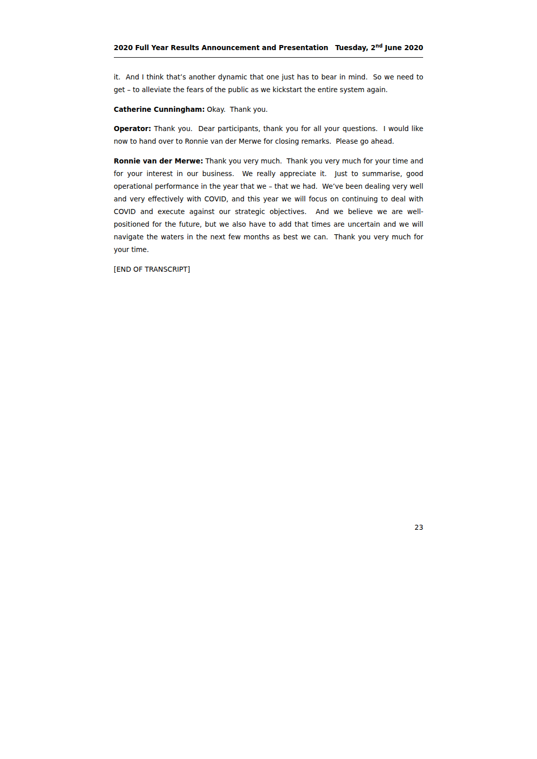2020 Full Year Results Announcement and Presentation
Tuesday, 2nd June 2020
it. And I think that’s another dynamic that one just has to bear in mind. So we need to get – to alleviate the fears of the public as we kickstart the entire system again.
Catherine Cunningham: Okay. Thank you.
Operator: Thank you. Dear participants, thank you for all your questions. I would like now to hand over to Ronnie van der Merwe for closing remarks. Please go ahead.
Ronnie van der Merwe: Thank you very much. Thank you very much for your time and for your interest in our business. We really appreciate it. Just to summarise, good operational performance in the year that we – that we had. We’ve been dealing very well and very effectively with COVID, and this year we will focus on continuing to deal with COVID and execute against our strategic objectives. And we believe we are well-positioned for the future, but we also have to add that times are uncertain and we will navigate the waters in the next few months as best we can. Thank you very much for your time.
[END OF TRANSCRIPT]
23